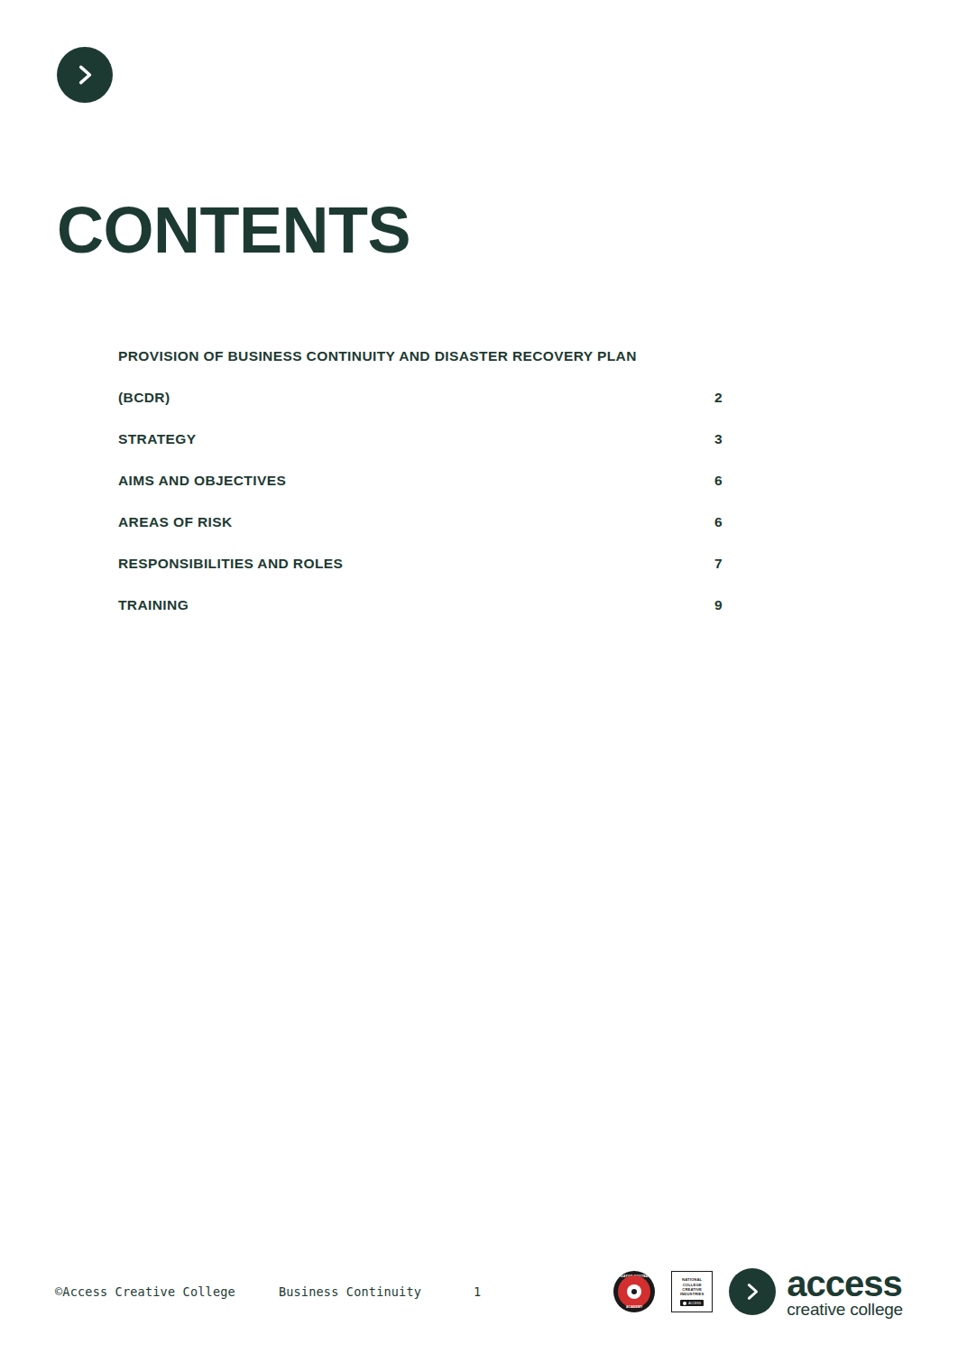CONTENTS
PROVISION OF BUSINESS CONTINUITY AND DISASTER RECOVERY PLAN
(BCDR) 2
STRATEGY 3
AIMS AND OBJECTIVES 6
AREAS OF RISK 6
RESPONSIBILITIES AND ROLES 7
TRAINING 9
©Access Creative College Business Continuity 1
CREATIVE FOOTBALL
ACADEMY
NATIONAL
COLLEGE
CREATIVE
INDUSTRIES
ACCESS
access creative college